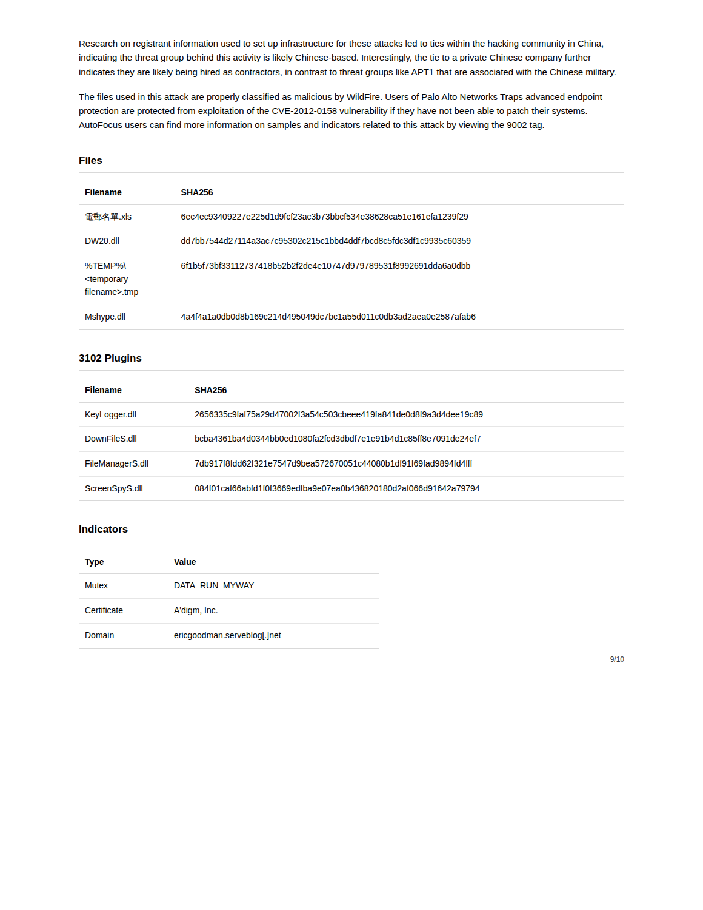Research on registrant information used to set up infrastructure for these attacks led to ties within the hacking community in China, indicating the threat group behind this activity is likely Chinese-based. Interestingly, the tie to a private Chinese company further indicates they are likely being hired as contractors, in contrast to threat groups like APT1 that are associated with the Chinese military.
The files used in this attack are properly classified as malicious by WildFire. Users of Palo Alto Networks Traps advanced endpoint protection are protected from exploitation of the CVE-2012-0158 vulnerability if they have not been able to patch their systems. AutoFocus users can find more information on samples and indicators related to this attack by viewing the 9002 tag.
Files
| Filename | SHA256 |
| --- | --- |
| 電郵名單.xls | 6ec4ec93409227e225d1d9fcf23ac3b73bbcf534e38628ca51e161efa1239f29 |
| DW20.dll | dd7bb7544d27114a3ac7c95302c215c1bbd4ddf7bcd8c5fdc3df1c9935c60359 |
| %TEMP%\ <temporary filename>.tmp | 6f1b5f73bf33112737418b52b2f2de4e10747d979789531f8992691dda6a0dbb |
| Mshype.dll | 4a4f4a1a0db0d8b169c214d495049dc7bc1a55d011c0db3ad2aea0e2587afab6 |
3102 Plugins
| Filename | SHA256 |
| --- | --- |
| KeyLogger.dll | 2656335c9faf75a29d47002f3a54c503cbeee419fa841de0d8f9a3d4dee19c89 |
| DownFileS.dll | bcba4361ba4d0344bb0ed1080fa2fcd3dbdf7e1e91b4d1c85ff8e7091de24ef7 |
| FileManagerS.dll | 7db917f8fdd62f321e7547d9bea572670051c44080b1df91f69fad9894fd4fff |
| ScreenSpyS.dll | 084f01caf66abfd1f0f3669edfba9e07ea0b436820180d2af066d91642a79794 |
Indicators
| Type | Value |
| --- | --- |
| Mutex | DATA_RUN_MYWAY |
| Certificate | A'digm, Inc. |
| Domain | ericgoodman.serveblog[.]net |
9/10